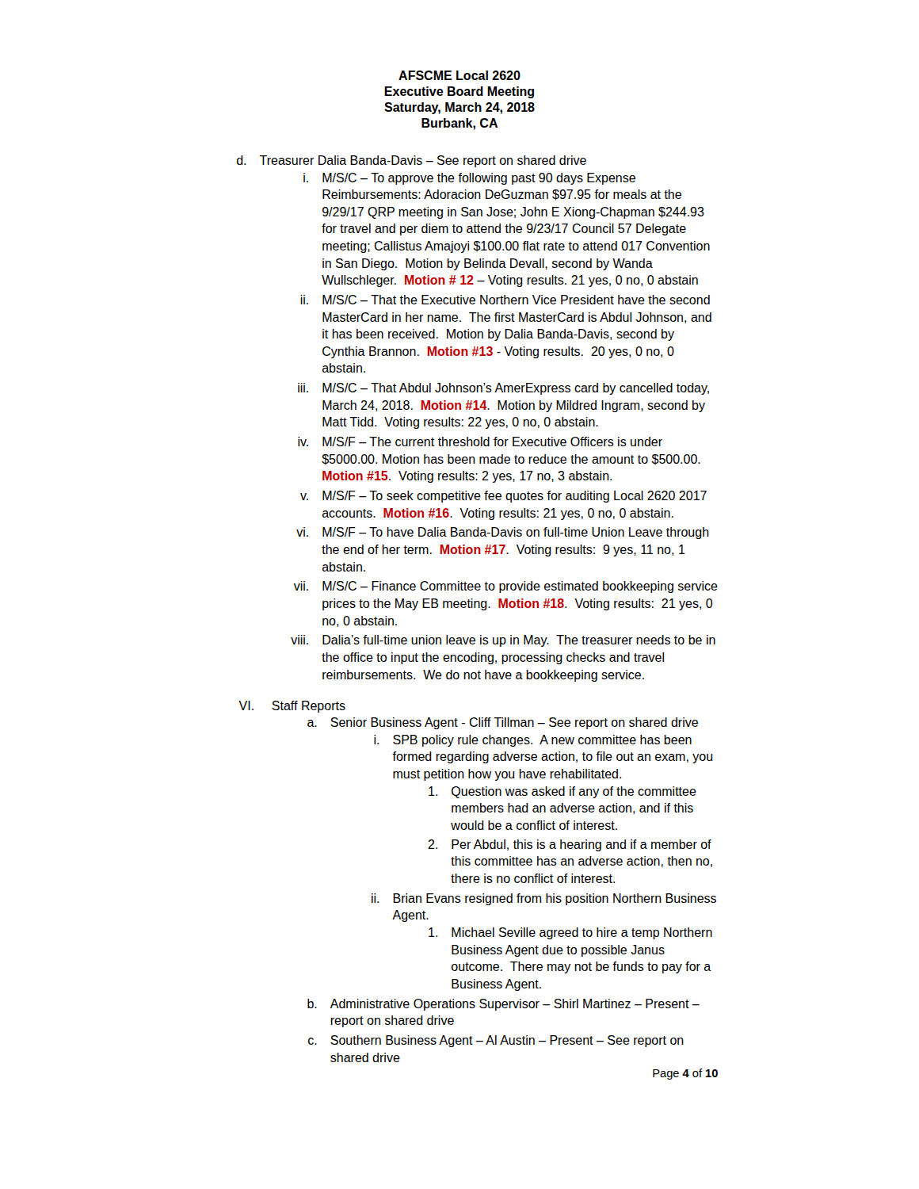AFSCME Local 2620
Executive Board Meeting
Saturday, March 24, 2018
Burbank, CA
Treasurer Dalia Banda-Davis – See report on shared drive
M/S/C – To approve the following past 90 days Expense Reimbursements: Adoracion DeGuzman $97.95 for meals at the 9/29/17 QRP meeting in San Jose; John E Xiong-Chapman $244.93 for travel and per diem to attend the 9/23/17 Council 57 Delegate meeting; Callistus Amajoyi $100.00 flat rate to attend 017 Convention in San Diego. Motion by Belinda Devall, second by Wanda Wullschleger. Motion # 12 – Voting results. 21 yes, 0 no, 0 abstain
M/S/C – That the Executive Northern Vice President have the second MasterCard in her name. The first MasterCard is Abdul Johnson, and it has been received. Motion by Dalia Banda-Davis, second by Cynthia Brannon. Motion #13 - Voting results. 20 yes, 0 no, 0 abstain.
M/S/C – That Abdul Johnson’s AmerExpress card by cancelled today, March 24, 2018. Motion #14. Motion by Mildred Ingram, second by Matt Tidd. Voting results: 22 yes, 0 no, 0 abstain.
M/S/F – The current threshold for Executive Officers is under $5000.00. Motion has been made to reduce the amount to $500.00. Motion #15. Voting results: 2 yes, 17 no, 3 abstain.
M/S/F – To seek competitive fee quotes for auditing Local 2620 2017 accounts. Motion #16. Voting results: 21 yes, 0 no, 0 abstain.
M/S/F – To have Dalia Banda-Davis on full-time Union Leave through the end of her term. Motion #17. Voting results: 9 yes, 11 no, 1 abstain.
M/S/C – Finance Committee to provide estimated bookkeeping service prices to the May EB meeting. Motion #18. Voting results: 21 yes, 0 no, 0 abstain.
Dalia’s full-time union leave is up in May. The treasurer needs to be in the office to input the encoding, processing checks and travel reimbursements. We do not have a bookkeeping service.
Staff Reports
Senior Business Agent - Cliff Tillman – See report on shared drive
SPB policy rule changes. A new committee has been formed regarding adverse action, to file out an exam, you must petition how you have rehabilitated.
Question was asked if any of the committee members had an adverse action, and if this would be a conflict of interest.
Per Abdul, this is a hearing and if a member of this committee has an adverse action, then no, there is no conflict of interest.
Brian Evans resigned from his position Northern Business Agent.
Michael Seville agreed to hire a temp Northern Business Agent due to possible Janus outcome. There may not be funds to pay for a Business Agent.
Administrative Operations Supervisor – Shirl Martinez – Present – report on shared drive
Southern Business Agent – Al Austin – Present – See report on shared drive
Page 4 of 10